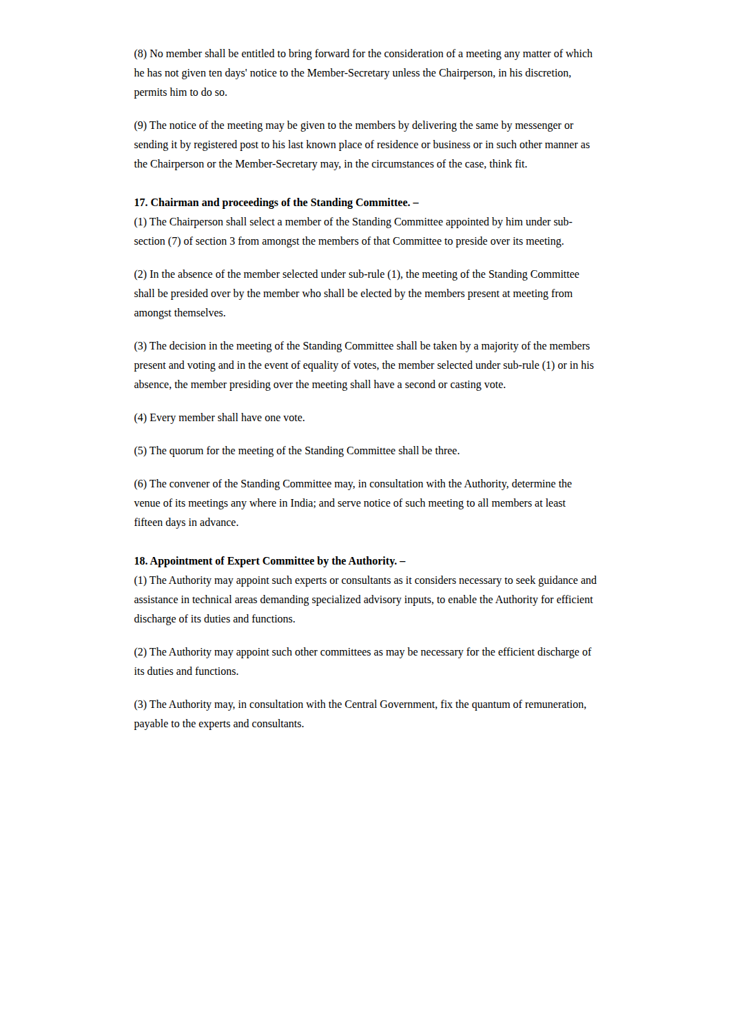(8) No member shall be entitled to bring forward for the consideration of a meeting any matter of which he has not given ten days' notice to the Member-Secretary unless the Chairperson, in his discretion, permits him to do so.
(9) The notice of the meeting may be given to the members by delivering the same by messenger or sending it by registered post to his last known place of residence or business or in such other manner as the Chairperson or the Member-Secretary may, in the circumstances of the case, think fit.
17. Chairman and proceedings of the Standing Committee. –
(1) The Chairperson shall select a member of the Standing Committee appointed by him under sub-section (7) of section 3 from amongst the members of that Committee to preside over its meeting.
(2) In the absence of the member selected under sub-rule (1), the meeting of the Standing Committee shall be presided over by the member who shall be elected by the members present at meeting from amongst themselves.
(3) The decision in the meeting of the Standing Committee shall be taken by a majority of the members present and voting and in the event of equality of votes, the member selected under sub-rule (1) or in his absence, the member presiding over the meeting shall have a second or casting vote.
(4) Every member shall have one vote.
(5) The quorum for the meeting of the Standing Committee shall be three.
(6) The convener of the Standing Committee may, in consultation with the Authority, determine the venue of its meetings any where in India; and serve notice of such meeting to all members at least fifteen days in advance.
18. Appointment of Expert Committee by the Authority. –
(1) The Authority may appoint such experts or consultants as it considers necessary to seek guidance and assistance in technical areas demanding specialized advisory inputs, to enable the Authority for efficient discharge of its duties and functions.
(2) The Authority may appoint such other committees as may be necessary for the efficient discharge of its duties and functions.
(3) The Authority may, in consultation with the Central Government, fix the quantum of remuneration, payable to the experts and consultants.